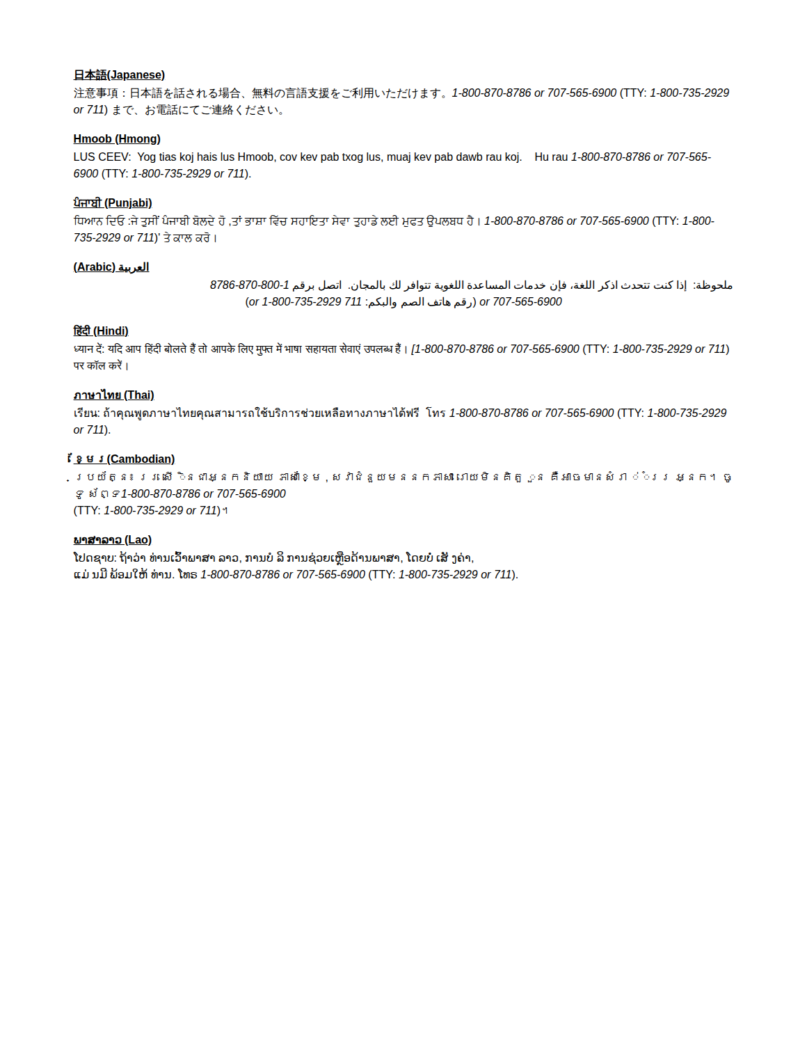日本語(Japanese)
注意事項：日本語を話される場合、無料の言語支援をご利用いただけます。1-800-870-8786 or 707-565-6900 (TTY: 1-800-735-2929 or 711) まで、お電話にてご連絡ください。
Hmoob (Hmong)
LUS CEEV: Yog tias koj hais lus Hmoob, cov kev pab txog lus, muaj kev pab dawb rau koj. Hu rau 1-800-870-8786 or 707-565-6900 (TTY: 1-800-735-2929 or 711).
ਪੰਜਾਬੀ (Punjabi)
ਧਿਆਨ ਦਿਓ :ਜੇ ਤੁਸੀਂ ਪੰਜਾਬੀ ਬੋਲਦੇ ਹੋ ,ਤਾਂ ਭਾਸ਼ਾ ਵਿੱਚ ਸਹਾਇਤਾ ਸੇਵਾ ਤੁਹਾਡੇ ਲਈ ਮੁਫਤ ਉਪਲਬਧ ਹੈ। 1-800-870-8786 or 707-565-6900 (TTY: 1-800-735-2929 or 711)' ਤੇ ਕਾਲ ਕਰੋ।
العربية (Arabic)
ملحوظة: إذا كنت تتحدث اذكر اللغة، فإن خدمات المساعدة اللغوية تتوافر لك بالمجان. اتصل برقم 1-800-870-8786
or 707-565-6900 (رقم هاتف الصم والبكم: 711 or 1-800-735-2929)
हिंदी (Hindi)
ध्यान दें: यदि आप हिंदी बोलते हैं तो आपके लिए मुफ्त में भाषा सहायता सेवाएं उपलब्ध हैं। [1-800-870-8786 or 707-565-6900 (TTY: 1-800-735-2929 or 711) पर कॉल करें।
ภาษาไทย (Thai)
เรียน: ถ้าคุณพูดภาษาไทยคุณสามารถใช้บริการช่วยเหลือทางภาษาได้ฟรี โทร 1-800-870-8786 or 707-565-6900 (TTY: 1-800-735-2929 or 711).
ខ្មែរ(Cambodian)
ប្រយ័ត្ន៖ ររ សើ ិនជាអ្នកនិយាយ ភាសាខ្មែ , សវាជំនួយមននកភាសា រោយមិនគិតួ ួន គឺអាចមានសំរា ់ ំររ អ្នក។ ចូ ទូ ស័ព្ទ1-800-870-8786 or 707-565-6900
(TTY: 1-800-735-2929 or 711)។
ພາສາລາວ (Lao)
ໂປດຊາບ: ຖ້າວ່າ ທ່ານເວົ້າພາສາ ລາວ, ການບໍ ລິ ການຊ່ວຍເຫຼືອດ້ານພາສາ, ໂດຍບໍ່ ເສັ ງຄ່າ,
ແມ່ ນມີ ພ້ອມໃຫ້ ທ່ານ. ໂທຣ 1-800-870-8786 or 707-565-6900 (TTY: 1-800-735-2929 or 711).